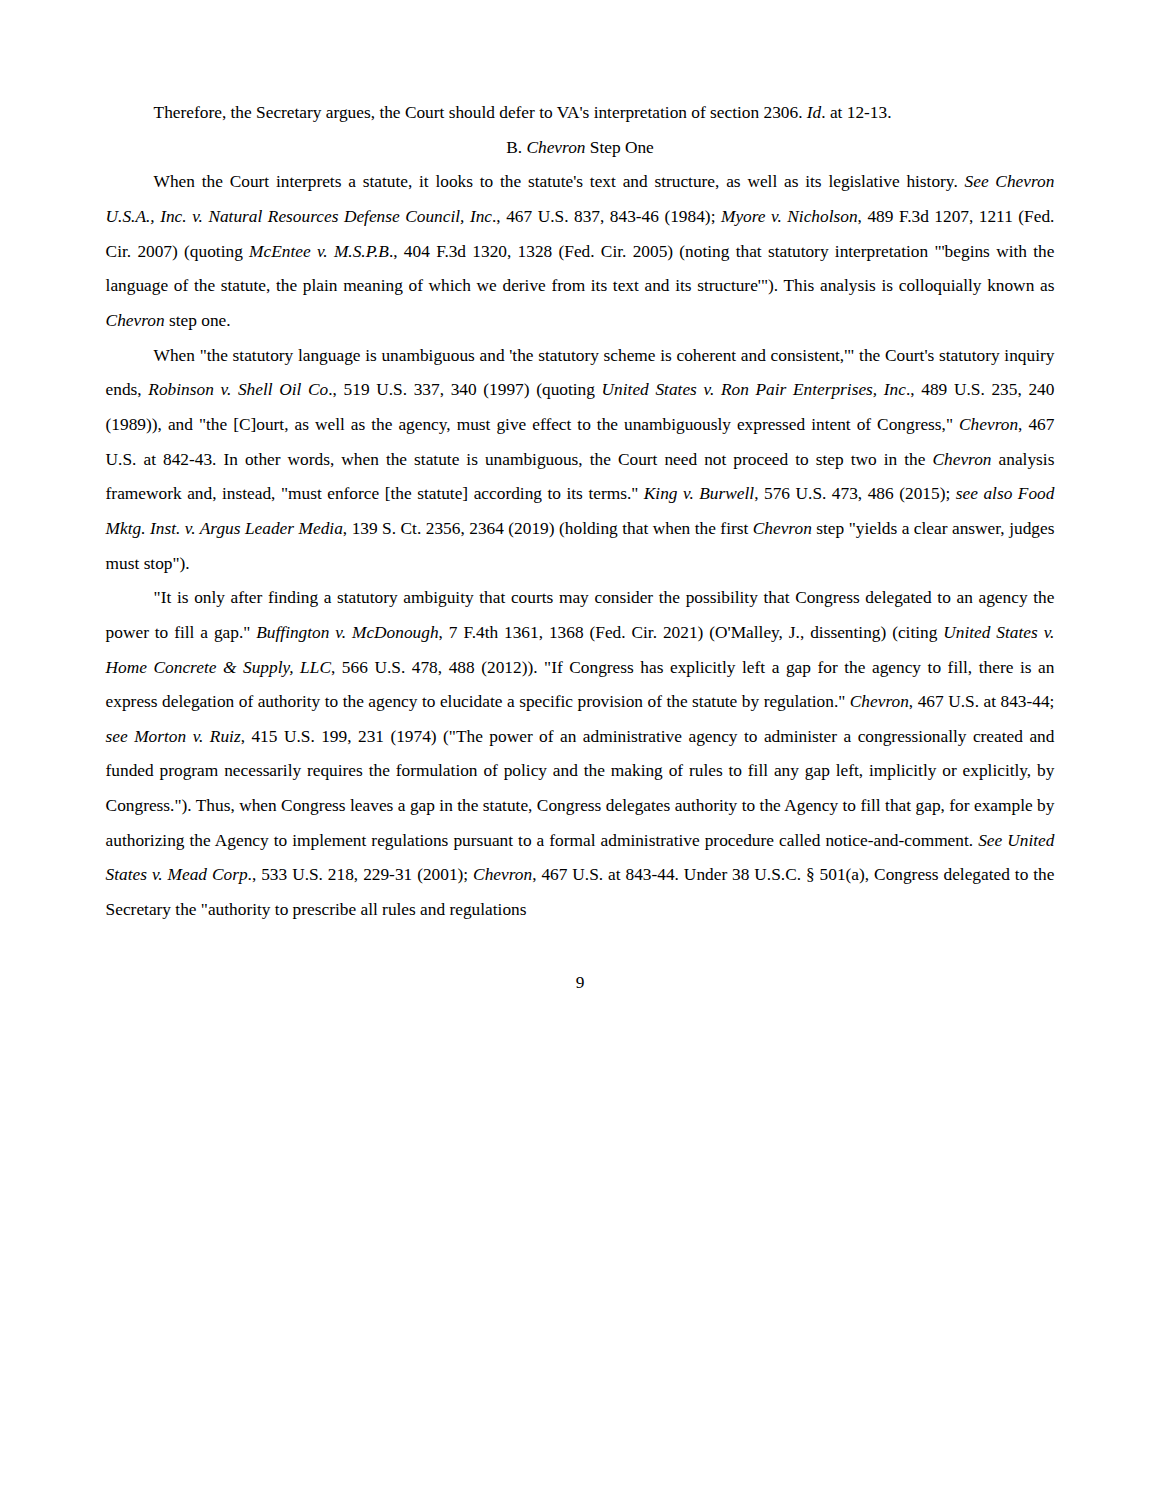Therefore, the Secretary argues, the Court should defer to VA's interpretation of section 2306. Id. at 12-13.
B. Chevron Step One
When the Court interprets a statute, it looks to the statute's text and structure, as well as its legislative history. See Chevron U.S.A., Inc. v. Natural Resources Defense Council, Inc., 467 U.S. 837, 843-46 (1984); Myore v. Nicholson, 489 F.3d 1207, 1211 (Fed. Cir. 2007) (quoting McEntee v. M.S.P.B., 404 F.3d 1320, 1328 (Fed. Cir. 2005) (noting that statutory interpretation "'begins with the language of the statute, the plain meaning of which we derive from its text and its structure'"). This analysis is colloquially known as Chevron step one.
When "the statutory language is unambiguous and 'the statutory scheme is coherent and consistent,'" the Court's statutory inquiry ends, Robinson v. Shell Oil Co., 519 U.S. 337, 340 (1997) (quoting United States v. Ron Pair Enterprises, Inc., 489 U.S. 235, 240 (1989)), and "the [C]ourt, as well as the agency, must give effect to the unambiguously expressed intent of Congress," Chevron, 467 U.S. at 842-43. In other words, when the statute is unambiguous, the Court need not proceed to step two in the Chevron analysis framework and, instead, "must enforce [the statute] according to its terms." King v. Burwell, 576 U.S. 473, 486 (2015); see also Food Mktg. Inst. v. Argus Leader Media, 139 S. Ct. 2356, 2364 (2019) (holding that when the first Chevron step "yields a clear answer, judges must stop").
"It is only after finding a statutory ambiguity that courts may consider the possibility that Congress delegated to an agency the power to fill a gap." Buffington v. McDonough, 7 F.4th 1361, 1368 (Fed. Cir. 2021) (O'Malley, J., dissenting) (citing United States v. Home Concrete & Supply, LLC, 566 U.S. 478, 488 (2012)). "If Congress has explicitly left a gap for the agency to fill, there is an express delegation of authority to the agency to elucidate a specific provision of the statute by regulation." Chevron, 467 U.S. at 843-44; see Morton v. Ruiz, 415 U.S. 199, 231 (1974) ("The power of an administrative agency to administer a congressionally created and funded program necessarily requires the formulation of policy and the making of rules to fill any gap left, implicitly or explicitly, by Congress."). Thus, when Congress leaves a gap in the statute, Congress delegates authority to the Agency to fill that gap, for example by authorizing the Agency to implement regulations pursuant to a formal administrative procedure called notice-and-comment. See United States v. Mead Corp., 533 U.S. 218, 229-31 (2001); Chevron, 467 U.S. at 843-44. Under 38 U.S.C. § 501(a), Congress delegated to the Secretary the "authority to prescribe all rules and regulations
9